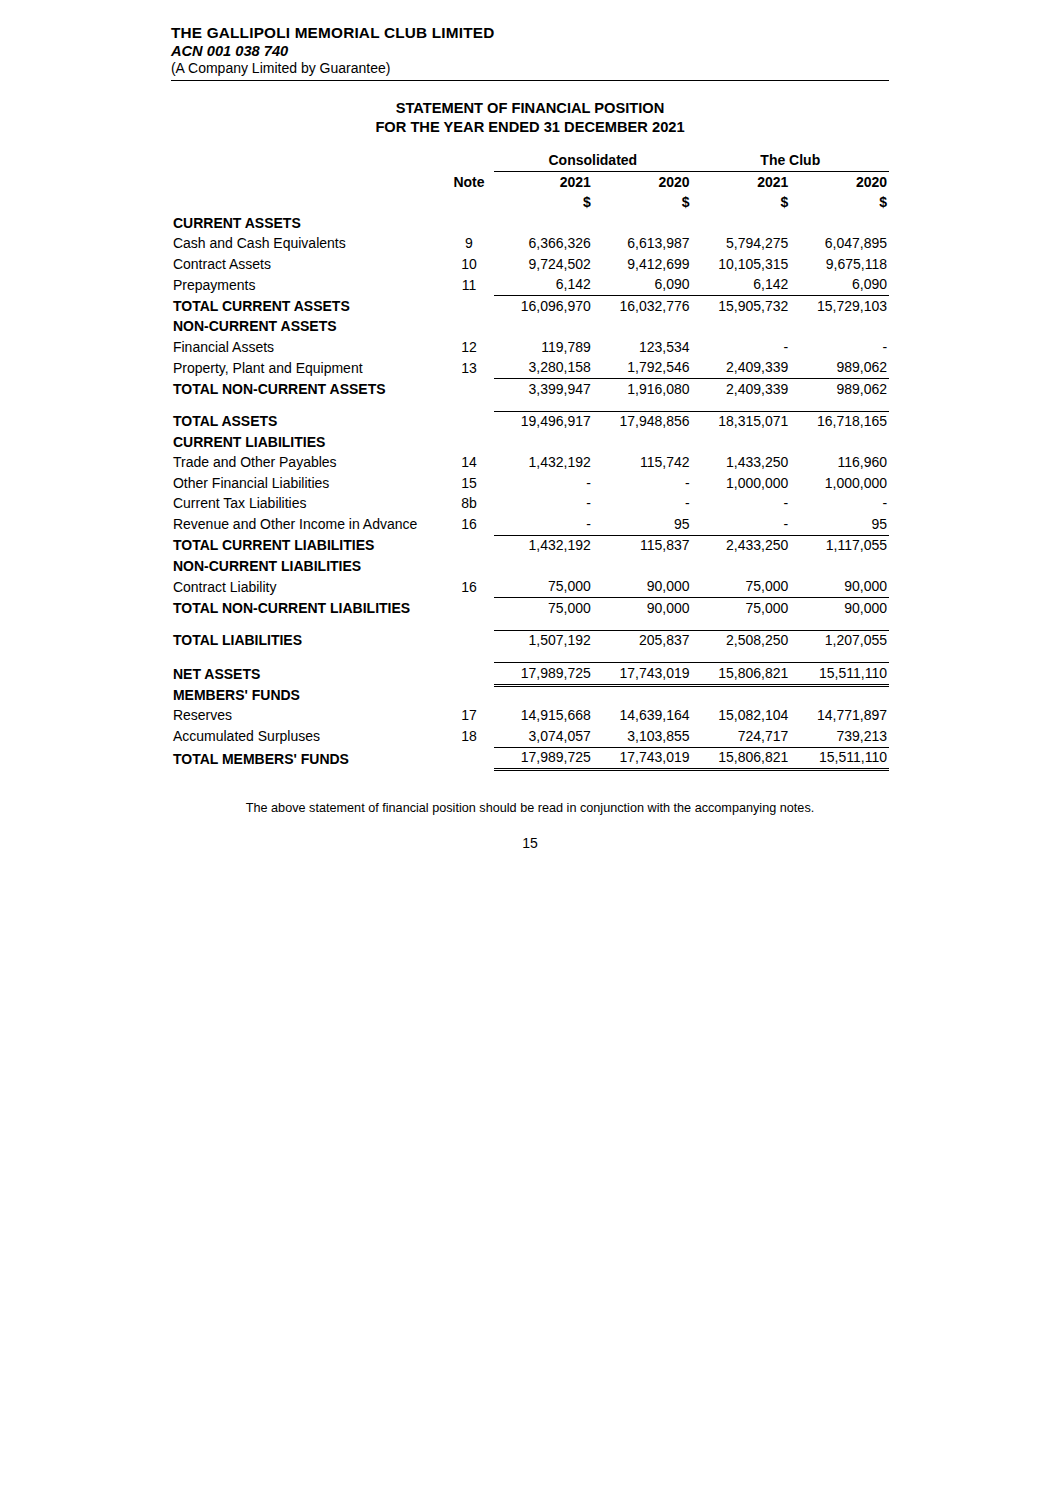THE GALLIPOLI MEMORIAL CLUB LIMITED
ACN 001 038 740
(A Company Limited by Guarantee)
STATEMENT OF FINANCIAL POSITION
FOR THE YEAR ENDED 31 DECEMBER 2021
| | | Consolidated | The Club |
| --- | --- | --- | --- |
| | Note | 2021 | 2020 | 2021 | 2020 |
| | | $ | $ | $ | $ |
| CURRENT ASSETS | | | | | |
| Cash and Cash Equivalents | 9 | 6,366,326 | 6,613,987 | 5,794,275 | 6,047,895 |
| Contract Assets | 10 | 9,724,502 | 9,412,699 | 10,105,315 | 9,675,118 |
| Prepayments | 11 | 6,142 | 6,090 | 6,142 | 6,090 |
| TOTAL CURRENT ASSETS | | 16,096,970 | 16,032,776 | 15,905,732 | 15,729,103 |
| NON-CURRENT ASSETS | | | | | |
| Financial Assets | 12 | 119,789 | 123,534 | - | - |
| Property, Plant and Equipment | 13 | 3,280,158 | 1,792,546 | 2,409,339 | 989,062 |
| TOTAL NON-CURRENT ASSETS | | 3,399,947 | 1,916,080 | 2,409,339 | 989,062 |
| TOTAL ASSETS | | 19,496,917 | 17,948,856 | 18,315,071 | 16,718,165 |
| CURRENT LIABILITIES | | | | | |
| Trade and Other Payables | 14 | 1,432,192 | 115,742 | 1,433,250 | 116,960 |
| Other Financial Liabilities | 15 | - | - | 1,000,000 | 1,000,000 |
| Current Tax Liabilities | 8b | - | - | - | - |
| Revenue and Other Income in Advance | 16 | - | 95 | - | 95 |
| TOTAL CURRENT LIABILITIES | | 1,432,192 | 115,837 | 2,433,250 | 1,117,055 |
| NON-CURRENT LIABILITIES | | | | | |
| Contract Liability | 16 | 75,000 | 90,000 | 75,000 | 90,000 |
| TOTAL NON-CURRENT LIABILITIES | | 75,000 | 90,000 | 75,000 | 90,000 |
| TOTAL LIABILITIES | | 1,507,192 | 205,837 | 2,508,250 | 1,207,055 |
| NET ASSETS | | 17,989,725 | 17,743,019 | 15,806,821 | 15,511,110 |
| MEMBERS' FUNDS | | | | | |
| Reserves | 17 | 14,915,668 | 14,639,164 | 15,082,104 | 14,771,897 |
| Accumulated Surpluses | 18 | 3,074,057 | 3,103,855 | 724,717 | 739,213 |
| TOTAL MEMBERS' FUNDS | | 17,989,725 | 17,743,019 | 15,806,821 | 15,511,110 |
The above statement of financial position should be read in conjunction with the accompanying notes.
15